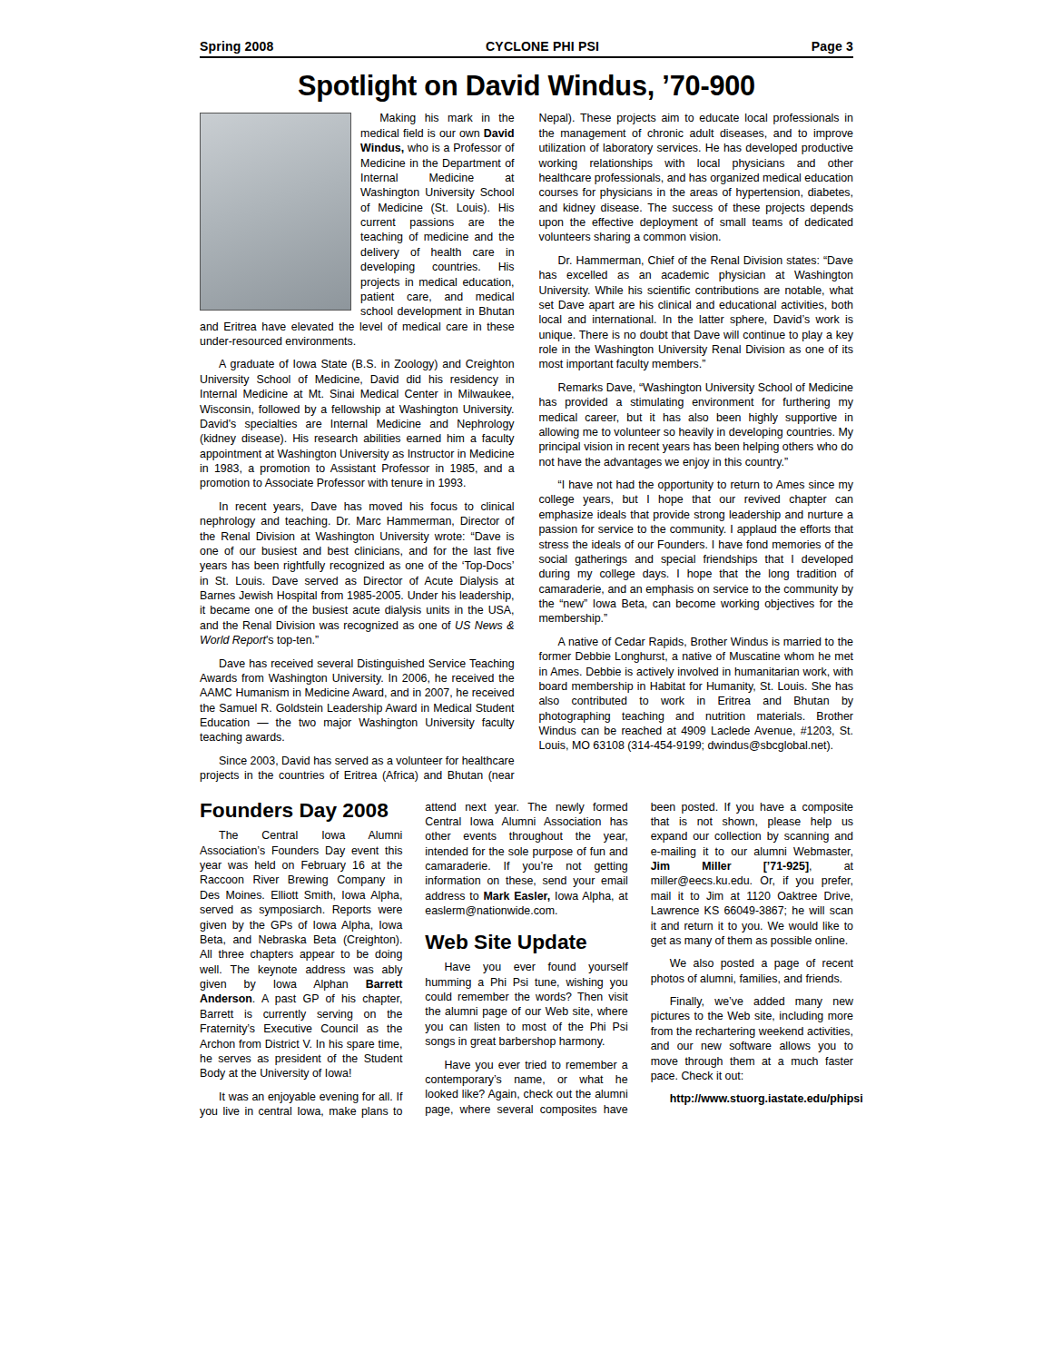Spring 2008 CYCLONE PHI PSI Page 3
Spotlight on David Windus, ’70-900
Making his mark in the medical field is our own David Windus, who is a Professor of Medicine in the Department of Internal Medicine at Washington University School of Medicine (St. Louis). His current passions are the teaching of medicine and the delivery of health care in developing countries. His projects in medical education, patient care, and medical school development in Bhutan and Eritrea have elevated the level of medical care in these under-resourced environments.
A graduate of Iowa State (B.S. in Zoology) and Creighton University School of Medicine, David did his residency in Internal Medicine at Mt. Sinai Medical Center in Milwaukee, Wisconsin, followed by a fellowship at Washington University. David's specialties are Internal Medicine and Nephrology (kidney disease). His research abilities earned him a faculty appointment at Washington University as Instructor in Medicine in 1983, a promotion to Assistant Professor in 1985, and a promotion to Associate Professor with tenure in 1993.
In recent years, Dave has moved his focus to clinical nephrology and teaching. Dr. Marc Hammerman, Director of the Renal Division at Washington University wrote: “Dave is one of our busiest and best clinicians, and for the last five years has been rightfully recognized as one of the ‘Top-Docs’ in St. Louis. Dave served as Director of Acute Dialysis at Barnes Jewish Hospital from 1985-2005. Under his leadership, it became one of the busiest acute dialysis units in the USA, and the Renal Division was recognized as one of US News & World Report's top-ten.”
Dave has received several Distinguished Service Teaching Awards from Washington University. In 2006, he received the AAMC Humanism in Medicine Award, and in 2007, he received the Samuel R. Goldstein Leadership Award in Medical Student Education — the two major Washington University faculty teaching awards.
Since 2003, David has served as a volunteer for healthcare projects in the countries of Eritrea (Africa) and Bhutan (near Nepal). These projects aim to educate local professionals in the management of chronic adult diseases, and to improve utilization of laboratory services. He has developed productive working relationships with local physicians and other healthcare professionals, and has organized medical education courses for physicians in the areas of hypertension, diabetes, and kidney disease. The success of these projects depends upon the effective deployment of small teams of dedicated volunteers sharing a common vision.
Dr. Hammerman, Chief of the Renal Division states: “Dave has excelled as an academic physician at Washington University. While his scientific contributions are notable, what set Dave apart are his clinical and educational activities, both local and international. In the latter sphere, David’s work is unique. There is no doubt that Dave will continue to play a key role in the Washington University Renal Division as one of its most important faculty members.”
Remarks Dave, “Washington University School of Medicine has provided a stimulating environment for furthering my medical career, but it has also been highly supportive in allowing me to volunteer so heavily in developing countries. My principal vision in recent years has been helping others who do not have the advantages we enjoy in this country.”
“I have not had the opportunity to return to Ames since my college years, but I hope that our revived chapter can emphasize ideals that provide strong leadership and nurture a passion for service to the community. I applaud the efforts that stress the ideals of our Founders. I have fond memories of the social gatherings and special friendships that I developed during my college days. I hope that the long tradition of camaraderie, and an emphasis on service to the community by the “new” Iowa Beta, can become working objectives for the membership.”
A native of Cedar Rapids, Brother Windus is married to the former Debbie Longhurst, a native of Muscatine whom he met in Ames. Debbie is actively involved in humanitarian work, with board membership in Habitat for Humanity, St. Louis. She has also contributed to work in Eritrea and Bhutan by photographing teaching and nutrition materials. Brother Windus can be reached at 4909 Laclede Avenue, #1203, St. Louis, MO 63108 (314-454-9199; dwindus@sbcglobal.net).
Founders Day 2008
The Central Iowa Alumni Association’s Founders Day event this year was held on February 16 at the Raccoon River Brewing Company in Des Moines. Elliott Smith, Iowa Alpha, served as symposiarch. Reports were given by the GPs of Iowa Alpha, Iowa Beta, and Nebraska Beta (Creighton). All three chapters appear to be doing well. The keynote address was ably given by Iowa Alphan Barrett Anderson. A past GP of his chapter, Barrett is currently serving on the Fraternity’s Executive Council as the Archon from District V. In his spare time, he serves as president of the Student Body at the University of Iowa!
It was an enjoyable evening for all. If you live in central Iowa, make plans to attend next year. The newly formed Central Iowa Alumni Association has other events throughout the year, intended for the sole purpose of fun and camaraderie. If you’re not getting information on these, send your email address to Mark Easler, Iowa Alpha, at easlerm@nationwide.com.
Web Site Update
Have you ever found yourself humming a Phi Psi tune, wishing you could remember the words? Then visit the alumni page of our Web site, where you can listen to most of the Phi Psi songs in great barbershop harmony.
Have you ever tried to remember a contemporary’s name, or what he looked like? Again, check out the alumni page, where several composites have been posted. If you have a composite that is not shown, please help us expand our collection by scanning and e-mailing it to our alumni Webmaster, Jim Miller [’71-925], at miller@eecs.ku.edu. Or, if you prefer, mail it to Jim at 1120 Oaktree Drive, Lawrence KS 66049-3867; he will scan it and return it to you. We would like to get as many of them as possible online.
We also posted a page of recent photos of alumni, families, and friends.
Finally, we’ve added many new pictures to the Web site, including more from the rechartering weekend activities, and our new software allows you to move through them at a much faster pace. Check it out:
http://www.stuorg.iastate.edu/phipsi